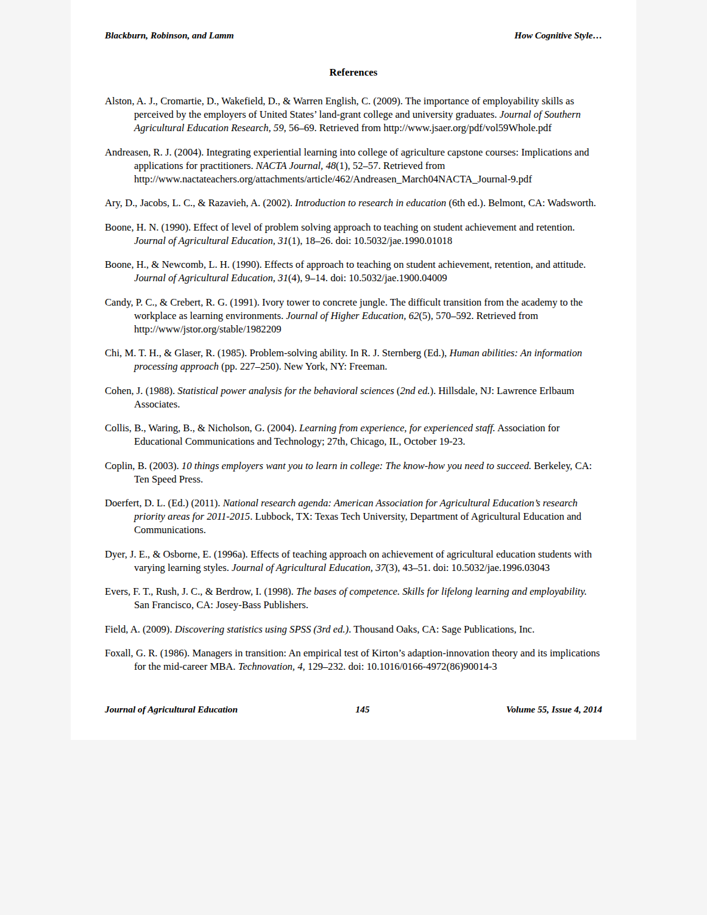Blackburn, Robinson, and Lamm
How Cognitive Style…
References
Alston, A. J., Cromartie, D., Wakefield, D., & Warren English, C. (2009). The importance of employability skills as perceived by the employers of United States’ land-grant college and university graduates. Journal of Southern Agricultural Education Research, 59, 56–69. Retrieved from http://www.jsaer.org/pdf/vol59Whole.pdf
Andreasen, R. J. (2004). Integrating experiential learning into college of agriculture capstone courses: Implications and applications for practitioners. NACTA Journal, 48(1), 52–57. Retrieved from http://www.nactateachers.org/attachments/article/462/Andreasen_March04NACTA_Journal-9.pdf
Ary, D., Jacobs, L. C., & Razavieh, A. (2002). Introduction to research in education (6th ed.). Belmont, CA: Wadsworth.
Boone, H. N. (1990). Effect of level of problem solving approach to teaching on student achievement and retention. Journal of Agricultural Education, 31(1), 18–26. doi: 10.5032/jae.1990.01018
Boone, H., & Newcomb, L. H. (1990). Effects of approach to teaching on student achievement, retention, and attitude. Journal of Agricultural Education, 31(4), 9–14. doi: 10.5032/jae.1900.04009
Candy, P. C., & Crebert, R. G. (1991). Ivory tower to concrete jungle. The difficult transition from the academy to the workplace as learning environments. Journal of Higher Education, 62(5), 570–592. Retrieved from http://www/jstor.org/stable/1982209
Chi, M. T. H., & Glaser, R. (1985). Problem-solving ability. In R. J. Sternberg (Ed.), Human abilities: An information processing approach (pp. 227–250). New York, NY: Freeman.
Cohen, J. (1988). Statistical power analysis for the behavioral sciences (2nd ed.). Hillsdale, NJ: Lawrence Erlbaum Associates.
Collis, B., Waring, B., & Nicholson, G. (2004). Learning from experience, for experienced staff. Association for Educational Communications and Technology; 27th, Chicago, IL, October 19-23.
Coplin, B. (2003). 10 things employers want you to learn in college: The know-how you need to succeed. Berkeley, CA: Ten Speed Press.
Doerfert, D. L. (Ed.) (2011). National research agenda: American Association for Agricultural Education’s research priority areas for 2011-2015. Lubbock, TX: Texas Tech University, Department of Agricultural Education and Communications.
Dyer, J. E., & Osborne, E. (1996a). Effects of teaching approach on achievement of agricultural education students with varying learning styles. Journal of Agricultural Education, 37(3), 43–51. doi: 10.5032/jae.1996.03043
Evers, F. T., Rush, J. C., & Berdrow, I. (1998). The bases of competence. Skills for lifelong learning and employability. San Francisco, CA: Josey-Bass Publishers.
Field, A. (2009). Discovering statistics using SPSS (3rd ed.). Thousand Oaks, CA: Sage Publications, Inc.
Foxall, G. R. (1986). Managers in transition: An empirical test of Kirton’s adaption-innovation theory and its implications for the mid-career MBA. Technovation, 4, 129–232. doi: 10.1016/0166-4972(86)90014-3
Journal of Agricultural Education
145
Volume 55, Issue 4, 2014